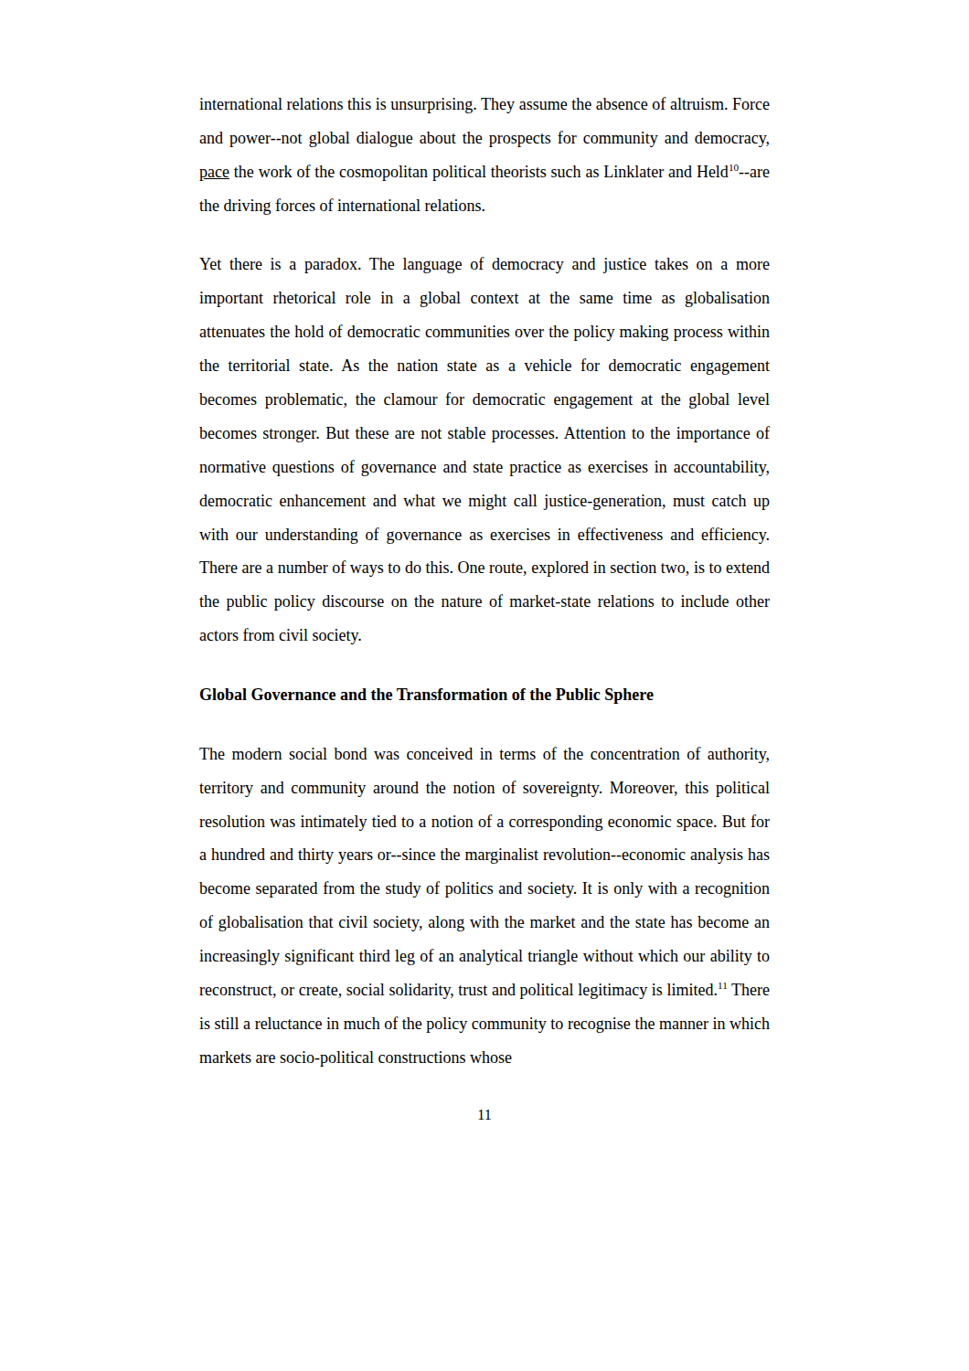international relations this is unsurprising. They assume the absence of altruism. Force and power--not global dialogue about the prospects for community and democracy, pace the work of the cosmopolitan political theorists such as Linklater and Held10--are the driving forces of international relations.
Yet there is a paradox. The language of democracy and justice takes on a more important rhetorical role in a global context at the same time as globalisation attenuates the hold of democratic communities over the policy making process within the territorial state. As the nation state as a vehicle for democratic engagement becomes problematic, the clamour for democratic engagement at the global level becomes stronger. But these are not stable processes. Attention to the importance of normative questions of governance and state practice as exercises in accountability, democratic enhancement and what we might call justice-generation, must catch up with our understanding of governance as exercises in effectiveness and efficiency. There are a number of ways to do this. One route, explored in section two, is to extend the public policy discourse on the nature of market-state relations to include other actors from civil society.
Global Governance and the Transformation of the Public Sphere
The modern social bond was conceived in terms of the concentration of authority, territory and community around the notion of sovereignty. Moreover, this political resolution was intimately tied to a notion of a corresponding economic space. But for a hundred and thirty years or--since the marginalist revolution--economic analysis has become separated from the study of politics and society. It is only with a recognition of globalisation that civil society, along with the market and the state has become an increasingly significant third leg of an analytical triangle without which our ability to reconstruct, or create, social solidarity, trust and political legitimacy is limited.11 There is still a reluctance in much of the policy community to recognise the manner in which markets are socio-political constructions whose
11